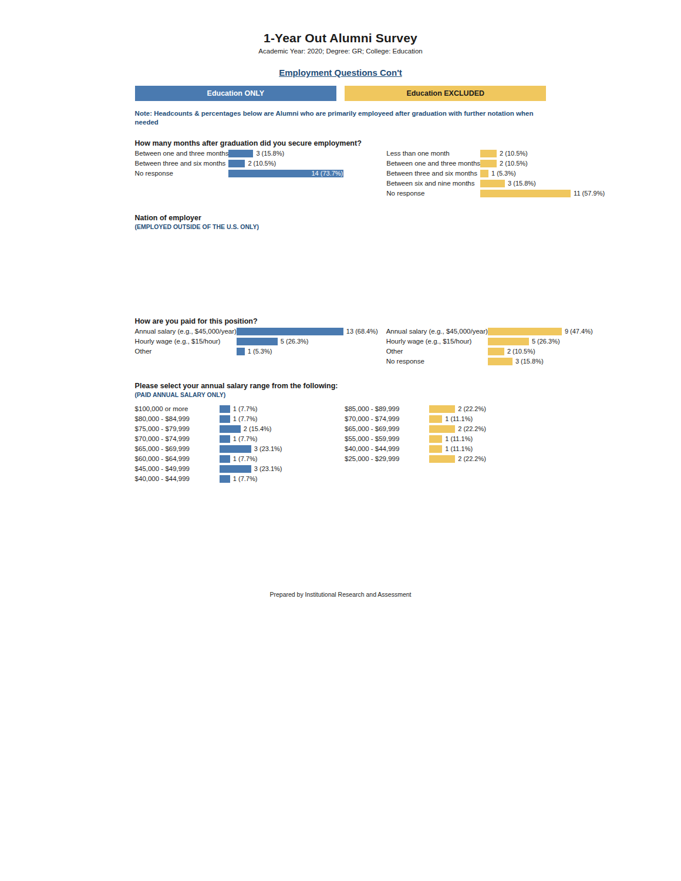1-Year Out Alumni Survey
Academic Year: 2020; Degree: GR; College: Education
Employment Questions Con't
Education ONLY
Education EXCLUDED
Note: Headcounts & percentages below are Alumni who are primarily employeed after graduation with further notation when needed
How many months after graduation did you secure employment?
| Between one and three months | 3 (15.8%) |
| Between three and six months | 2 (10.5%) |
| No response | 14 (73.7%) |
| Less than one month | 2 (10.5%) |
| Between one and three months | 2 (10.5%) |
| Between three and six months | 1 (5.3%) |
| Between six and nine months | 3 (15.8%) |
| No response | 11 (57.9%) |
Nation of employer
(EMPLOYED OUTSIDE OF THE U.S. ONLY)
How are you paid for this position?
| Annual salary (e.g., $45,000/year) | 13 (68.4%) |
| Hourly wage (e.g., $15/hour) | 5 (26.3%) |
| Other | 1 (5.3%) |
| Annual salary (e.g., $45,000/year) | 9 (47.4%) |
| Hourly wage (e.g., $15/hour) | 5 (26.3%) |
| Other | 2 (10.5%) |
| No response | 3 (15.8%) |
Please select your annual salary range from the following:
(PAID ANNUAL SALARY ONLY)
| $100,000 or more | 1 (7.7%) |
| $80,000 - $84,999 | 1 (7.7%) |
| $75,000 - $79,999 | 2 (15.4%) |
| $70,000 - $74,999 | 1 (7.7%) |
| $65,000 - $69,999 | 3 (23.1%) |
| $60,000 - $64,999 | 1 (7.7%) |
| $45,000 - $49,999 | 3 (23.1%) |
| $40,000 - $44,999 | 1 (7.7%) |
| $85,000 - $89,999 | 2 (22.2%) |
| $70,000 - $74,999 | 1 (11.1%) |
| $65,000 - $69,999 | 2 (22.2%) |
| $55,000 - $59,999 | 1 (11.1%) |
| $40,000 - $44,999 | 1 (11.1%) |
| $25,000 - $29,999 | 2 (22.2%) |
Prepared by Institutional Research and Assessment